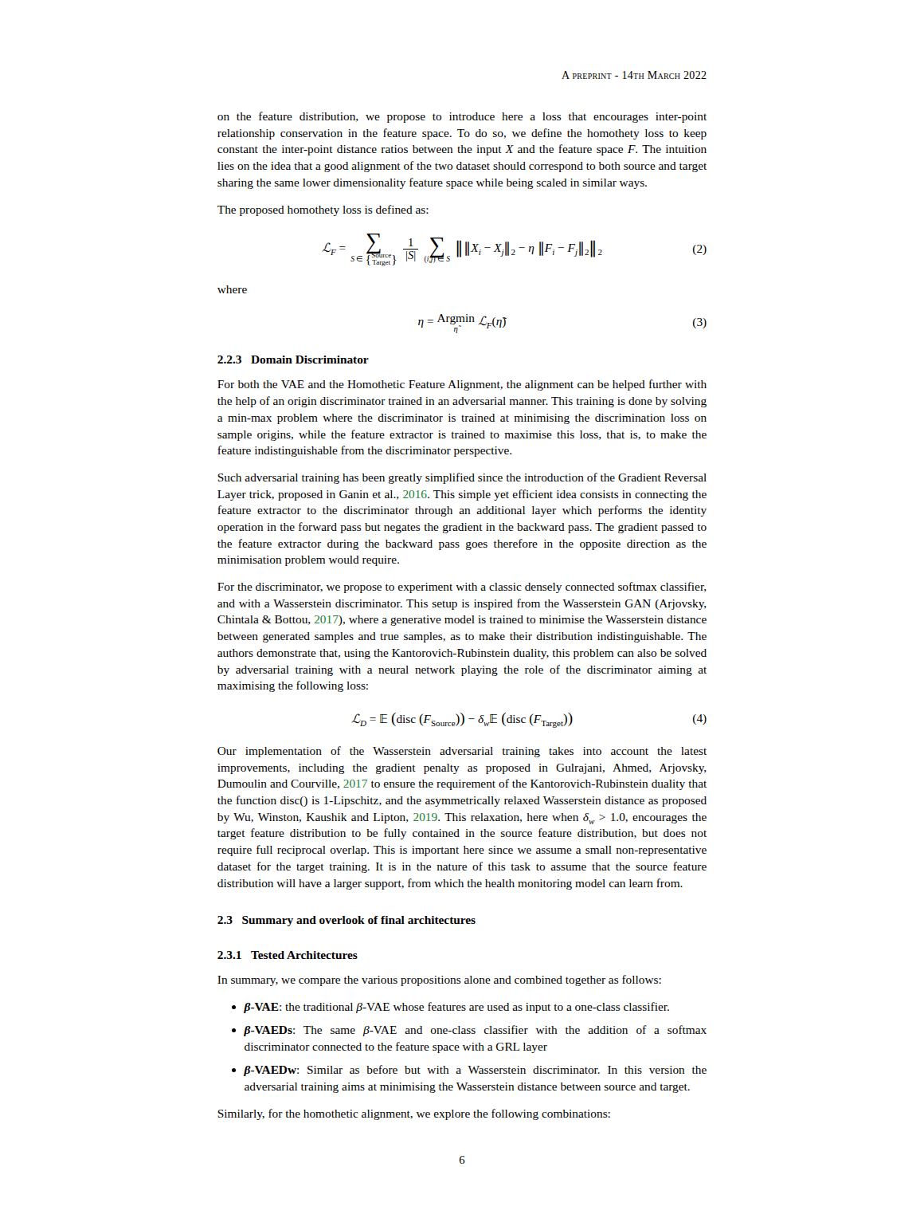A preprint - 14th March 2022
on the feature distribution, we propose to introduce here a loss that encourages inter-point relationship conservation in the feature space. To do so, we define the homothety loss to keep constant the inter-point distance ratios between the input X and the feature space F. The intuition lies on the idea that a good alignment of the two dataset should correspond to both source and target sharing the same lower dimensionality feature space while being scaled in similar ways.
The proposed homothety loss is defined as:
ℒF = ∑ S ∈ {Source Target} 1|S| ∑ (i,j) ∈ S ∥∥Xi − Xj∥2 − η ∥Fi − Fj∥2∥2
(2)
where
η = Argmin η̃ ℒF(η̃)
(3)
2.2.3 Domain Discriminator
For both the VAE and the Homothetic Feature Alignment, the alignment can be helped further with the help of an origin discriminator trained in an adversarial manner. This training is done by solving a min-max problem where the discriminator is trained at minimising the discrimination loss on sample origins, while the feature extractor is trained to maximise this loss, that is, to make the feature indistinguishable from the discriminator perspective.
Such adversarial training has been greatly simplified since the introduction of the Gradient Reversal Layer trick, proposed in Ganin et al., 2016. This simple yet efficient idea consists in connecting the feature extractor to the discriminator through an additional layer which performs the identity operation in the forward pass but negates the gradient in the backward pass. The gradient passed to the feature extractor during the backward pass goes therefore in the opposite direction as the minimisation problem would require.
For the discriminator, we propose to experiment with a classic densely connected softmax classifier, and with a Wasserstein discriminator. This setup is inspired from the Wasserstein GAN (Arjovsky, Chintala & Bottou, 2017), where a generative model is trained to minimise the Wasserstein distance between generated samples and true samples, as to make their distribution indistinguishable. The authors demonstrate that, using the Kantorovich-Rubinstein duality, this problem can also be solved by adversarial training with a neural network playing the role of the discriminator aiming at maximising the following loss:
ℒD = 𝔼 (disc (FSource)) − δw 𝔼 (disc (FTarget))
(4)
Our implementation of the Wasserstein adversarial training takes into account the latest improvements, including the gradient penalty as proposed in Gulrajani, Ahmed, Arjovsky, Dumoulin and Courville, 2017 to ensure the requirement of the Kantorovich-Rubinstein duality that the function disc() is 1-Lipschitz, and the asymmetrically relaxed Wasserstein distance as proposed by Wu, Winston, Kaushik and Lipton, 2019. This relaxation, here when δw > 1.0, encourages the target feature distribution to be fully contained in the source feature distribution, but does not require full reciprocal overlap. This is important here since we assume a small non-representative dataset for the target training. It is in the nature of this task to assume that the source feature distribution will have a larger support, from which the health monitoring model can learn from.
2.3 Summary and overlook of final architectures
2.3.1 Tested Architectures
In summary, we compare the various propositions alone and combined together as follows:
β-VAE: the traditional β-VAE whose features are used as input to a one-class classifier.
β-VAEDs: The same β-VAE and one-class classifier with the addition of a softmax discriminator connected to the feature space with a GRL layer
β-VAEDw: Similar as before but with a Wasserstein discriminator. In this version the adversarial training aims at minimising the Wasserstein distance between source and target.
Similarly, for the homothetic alignment, we explore the following combinations:
6